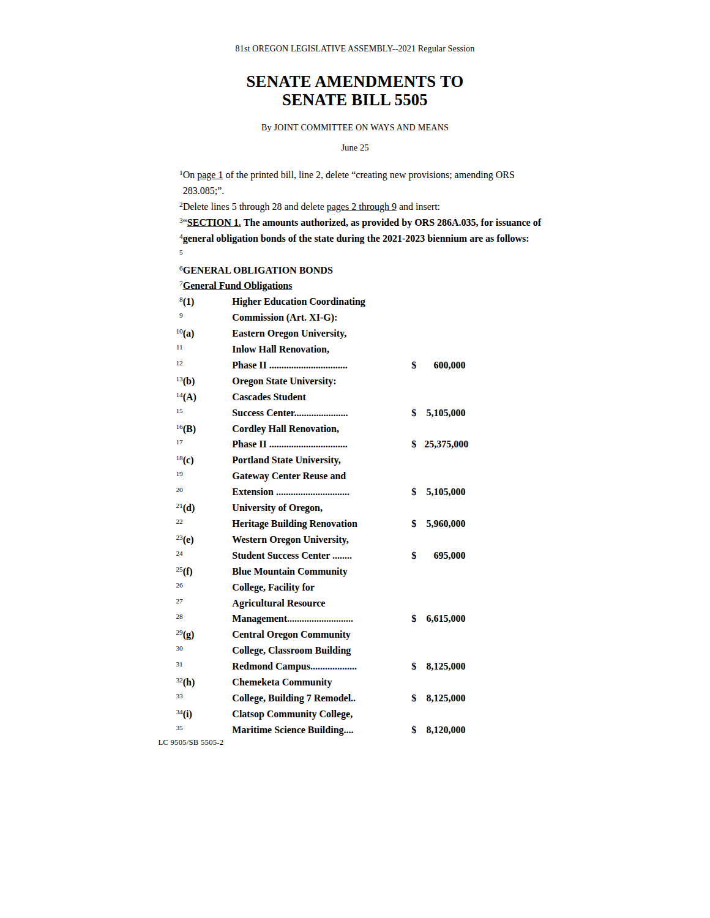81st OREGON LEGISLATIVE ASSEMBLY--2021 Regular Session
SENATE AMENDMENTS TO
SENATE BILL 5505
By JOINT COMMITTEE ON WAYS AND MEANS
June 25
| 1 | On page 1 of the printed bill, line 2, delete “creating new provisions; amending ORS 283.085;”. |
| 2 | Delete lines 5 through 28 and delete pages 2 through 9 and insert: |
| 3 | “ SECTION 1. The amounts authorized, as provided by ORS 286A.035, for issuance of |
| 4 | general obligation bonds of the state during the 2021-2023 biennium are as follows: |
| 5 | |
| 6 | GENERAL OBLIGATION BONDS |
| 7 | General Fund Obligations |
| 8 | (1) Higher Education Coordinating |
| 9 | Commission (Art. XI-G): |
| 10 | (a) Eastern Oregon University, |
| 11 | Inlow Hall Renovation, |
| 12 | Phase II ................................ $ 600,000 |
| 13 | (b) Oregon State University: |
| 14 | (A) Cascades Student |
| 15 | Success Center...................... $ 5,105,000 |
| 16 | (B) Cordley Hall Renovation, |
| 17 | Phase II ................................ $ 25,375,000 |
| 18 | (c) Portland State University, |
| 19 | Gateway Center Reuse and |
| 20 | Extension .............................. $ 5,105,000 |
| 21 | (d) University of Oregon, |
| 22 | Heritage Building Renovation $ 5,960,000 |
| 23 | (e) Western Oregon University, |
| 24 | Student Success Center ........ $ 695,000 |
| 25 | (f) Blue Mountain Community |
| 26 | College, Facility for |
| 27 | Agricultural Resource |
| 28 | Management........................... $ 6,615,000 |
| 29 | (g) Central Oregon Community |
| 30 | College, Classroom Building |
| 31 | Redmond Campus................... $ 8,125,000 |
| 32 | (h) Chemeketa Community |
| 33 | College, Building 7 Remodel.. $ 8,125,000 |
| 34 | (i) Clatsop Community College, |
| 35 | Maritime Science Building.... $ 8,120,000 |
LC 9505/SB 5505-2